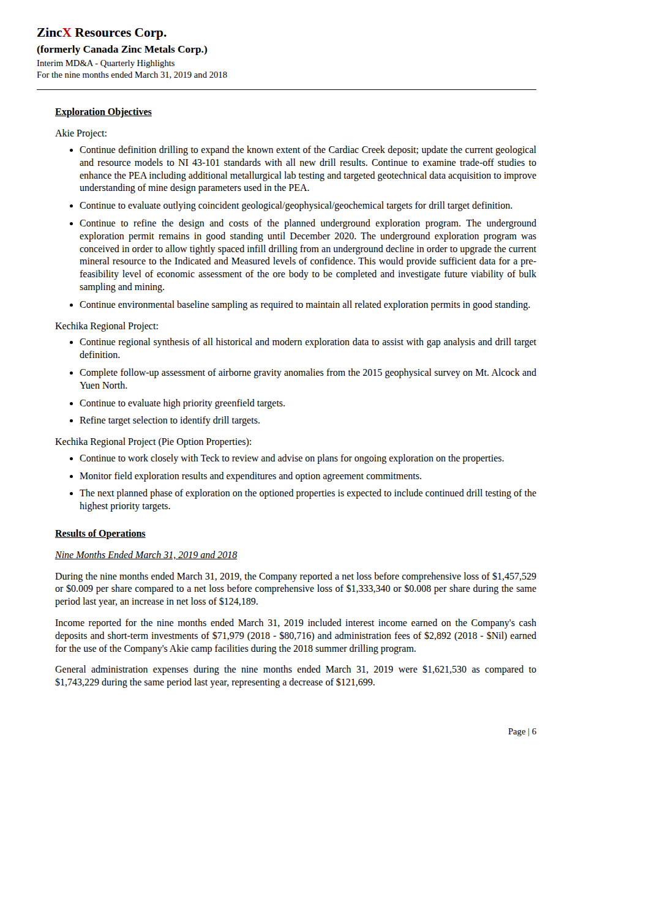ZincX Resources Corp.
(formerly Canada Zinc Metals Corp.)
Interim MD&A - Quarterly Highlights
For the nine months ended March 31, 2019 and 2018
Exploration Objectives
Akie Project:
Continue definition drilling to expand the known extent of the Cardiac Creek deposit; update the current geological and resource models to NI 43-101 standards with all new drill results. Continue to examine trade-off studies to enhance the PEA including additional metallurgical lab testing and targeted geotechnical data acquisition to improve understanding of mine design parameters used in the PEA.
Continue to evaluate outlying coincident geological/geophysical/geochemical targets for drill target definition.
Continue to refine the design and costs of the planned underground exploration program. The underground exploration permit remains in good standing until December 2020. The underground exploration program was conceived in order to allow tightly spaced infill drilling from an underground decline in order to upgrade the current mineral resource to the Indicated and Measured levels of confidence. This would provide sufficient data for a pre-feasibility level of economic assessment of the ore body to be completed and investigate future viability of bulk sampling and mining.
Continue environmental baseline sampling as required to maintain all related exploration permits in good standing.
Kechika Regional Project:
Continue regional synthesis of all historical and modern exploration data to assist with gap analysis and drill target definition.
Complete follow-up assessment of airborne gravity anomalies from the 2015 geophysical survey on Mt. Alcock and Yuen North.
Continue to evaluate high priority greenfield targets.
Refine target selection to identify drill targets.
Kechika Regional Project (Pie Option Properties):
Continue to work closely with Teck to review and advise on plans for ongoing exploration on the properties.
Monitor field exploration results and expenditures and option agreement commitments.
The next planned phase of exploration on the optioned properties is expected to include continued drill testing of the highest priority targets.
Results of Operations
Nine Months Ended March 31, 2019 and 2018
During the nine months ended March 31, 2019, the Company reported a net loss before comprehensive loss of $1,457,529 or $0.009 per share compared to a net loss before comprehensive loss of $1,333,340 or $0.008 per share during the same period last year, an increase in net loss of $124,189.
Income reported for the nine months ended March 31, 2019 included interest income earned on the Company's cash deposits and short-term investments of $71,979 (2018 - $80,716) and administration fees of $2,892 (2018 - $Nil) earned for the use of the Company's Akie camp facilities during the 2018 summer drilling program.
General administration expenses during the nine months ended March 31, 2019 were $1,621,530 as compared to $1,743,229 during the same period last year, representing a decrease of $121,699.
Page | 6